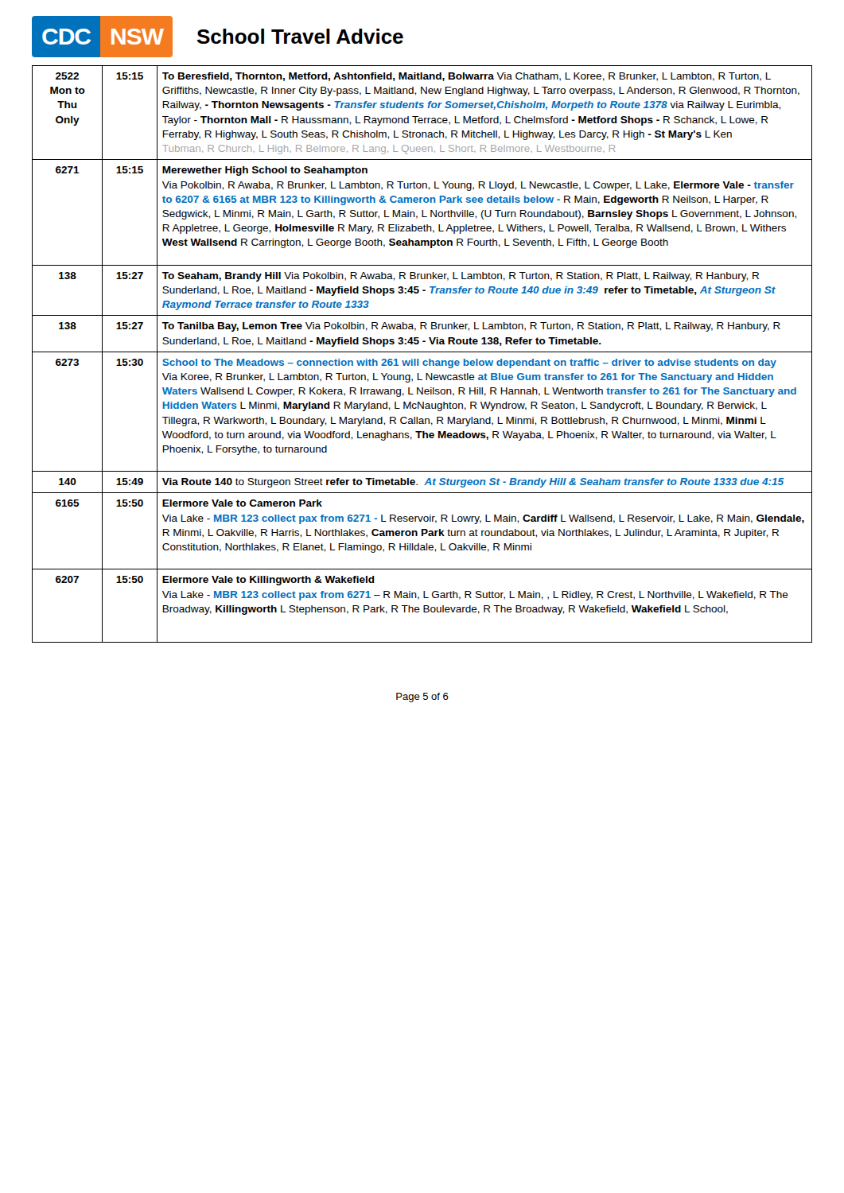CDC
NSW
School Travel Advice
| 2522 Mon to Thu Only | 15:15 | To Beresfield, Thornton, Metford, Ashtonfield, Maitland, Bolwarra Via Chatham, L Koree, R Brunker, L Lambton, R Turton, L Griffiths, Newcastle, R Inner City By-pass, L Maitland, New England Highway, L Tarro overpass, L Anderson, R Glenwood, R Thornton, Railway, - Thornton Newsagents - Transfer students for Somerset,Chisholm, Morpeth to Route 1378 via Railway L Eurimbla, Taylor - Thornton Mall - R Haussmann, L Raymond Terrace, L Metford, L Chelmsford - Metford Shops - R Schanck, L Lowe, R Ferraby, R Highway, L South Seas, R Chisholm, L Stronach, R Mitchell, L Highway, Les Darcy, R High - St Mary's L Ken Tubman, R Church, L High, R Belmore, R Lang, L Queen, L Short, R Belmore, L Westbourne, R |
| 6271 | 15:15 | Merewether High School to Seahampton Via Pokolbin, R Awaba, R Brunker, L Lambton, R Turton, L Young, R Lloyd, L Newcastle, L Cowper, L Lake, Elermore Vale - transfer to 6207 & 6165 at MBR 123 to Killingworth & Cameron Park see details below - R Main, Edgeworth R Neilson, L Harper, R Sedgwick, L Minmi, R Main, L Garth, R Suttor, L Main, L Northville, (U Turn Roundabout), Barnsley Shops L Government, L Johnson, R Appletree, L George, Holmesville R Mary, R Elizabeth, L Appletree, L Withers, L Powell, Teralba, R Wallsend, L Brown, L Withers West Wallsend R Carrington, L George Booth, Seahampton R Fourth, L Seventh, L Fifth, L George Booth |
| 138 | 15:27 | To Seaham, Brandy Hill Via Pokolbin, R Awaba, R Brunker, L Lambton, R Turton, R Station, R Platt, L Railway, R Hanbury, R Sunderland, L Roe, L Maitland - Mayfield Shops 3:45 - Transfer to Route 140 due in 3:49 refer to Timetable, At Sturgeon St Raymond Terrace transfer to Route 1333 |
| 138 | 15:27 | To Tanilba Bay, Lemon Tree Via Pokolbin, R Awaba, R Brunker, L Lambton, R Turton, R Station, R Platt, L Railway, R Hanbury, R Sunderland, L Roe, L Maitland - Mayfield Shops 3:45 - Via Route 138, Refer to Timetable. |
| 6273 | 15:30 | School to The Meadows – connection with 261 will change below dependant on traffic – driver to advise students on day Via Koree, R Brunker, L Lambton, R Turton, L Young, L Newcastle at Blue Gum transfer to 261 for The Sanctuary and Hidden Waters Wallsend L Cowper, R Kokera, R Irrawang, L Neilson, R Hill, R Hannah, L Wentworth transfer to 261 for The Sanctuary and Hidden Waters L Minmi, Maryland R Maryland, L McNaughton, R Wyndrow, R Seaton, L Sandycroft, L Boundary, R Berwick, L Tillegra, R Warkworth, L Boundary, L Maryland, R Callan, R Maryland, L Minmi, R Bottlebrush, R Churnwood, L Minmi, Minmi L Woodford, to turn around, via Woodford, Lenaghans, The Meadows, R Wayaba, L Phoenix, R Walter, to turnaround, via Walter, L Phoenix, L Forsythe, to turnaround |
| 140 | 15:49 | Via Route 140 to Sturgeon Street refer to Timetable . At Sturgeon St - Brandy Hill & Seaham transfer to Route 1333 due 4:15 |
| 6165 | 15:50 | Elermore Vale to Cameron Park Via Lake - MBR 123 collect pax from 6271 - L Reservoir, R Lowry, L Main, Cardiff L Wallsend, L Reservoir, L Lake, R Main, Glendale, R Minmi, L Oakville, R Harris, L Northlakes, Cameron Park turn at roundabout, via Northlakes, L Julindur, L Araminta, R Jupiter, R Constitution, Northlakes, R Elanet, L Flamingo, R Hilldale, L Oakville, R Minmi |
| 6207 | 15:50 | Elermore Vale to Killingworth & Wakefield Via Lake - MBR 123 collect pax from 6271 – R Main, L Garth, R Suttor, L Main, , L Ridley, R Crest, L Northville, L Wakefield, R The Broadway, Killingworth L Stephenson, R Park, R The Boulevarde, R The Broadway, R Wakefield, Wakefield L School, |
Page 5 of 6